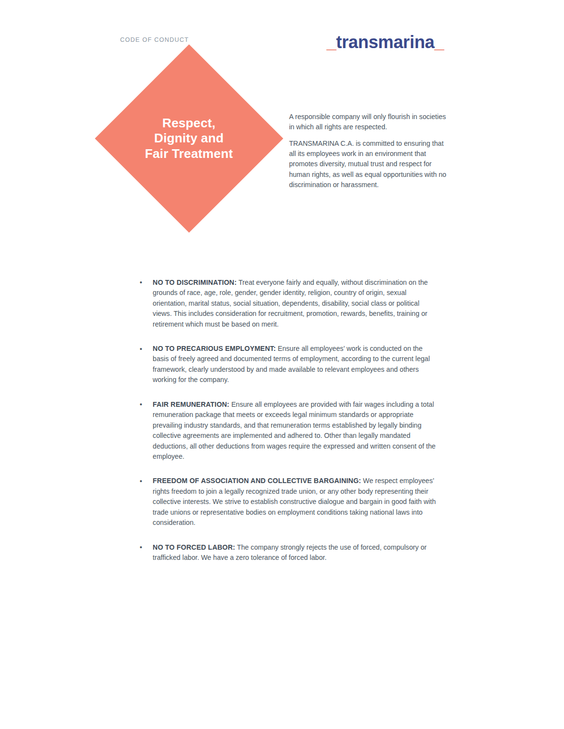Code of Conduct
_transmarina_
Respect,
Dignity and
Fair Treatment
A responsible company will only flourish in societies in which all rights are respected.
TRANSMARINA C.A. is committed to ensuring that all its employees work in an environment that promotes diversity, mutual trust and respect for human rights, as well as equal opportunities with no discrimination or harassment.
NO TO DISCRIMINATION: Treat everyone fairly and equally, without discrimination on the grounds of race, age, role, gender, gender identity, religion, country of origin, sexual orientation, marital status, social situation, dependents, disability, social class or political views. This includes consideration for recruitment, promotion, rewards, benefits, training or retirement which must be based on merit.
NO TO PRECARIOUS EMPLOYMENT: Ensure all employees’ work is conducted on the basis of freely agreed and documented terms of employment, according to the current legal framework, clearly understood by and made available to relevant employees and others working for the company.
FAIR REMUNERATION: Ensure all employees are provided with fair wages including a total remuneration package that meets or exceeds legal minimum standards or appropriate prevailing industry standards, and that remuneration terms established by legally binding collective agreements are implemented and adhered to. Other than legally mandated deductions, all other deductions from wages require the expressed and written consent of the employee.
FREEDOM OF ASSOCIATION AND COLLECTIVE BARGAINING: We respect employees’ rights freedom to join a legally recognized trade union, or any other body representing their collective interests. We strive to establish constructive dialogue and bargain in good faith with trade unions or representative bodies on employment conditions taking national laws into consideration.
NO TO FORCED LABOR: The company strongly rejects the use of forced, compulsory or trafficked labor. We have a zero tolerance of forced labor.